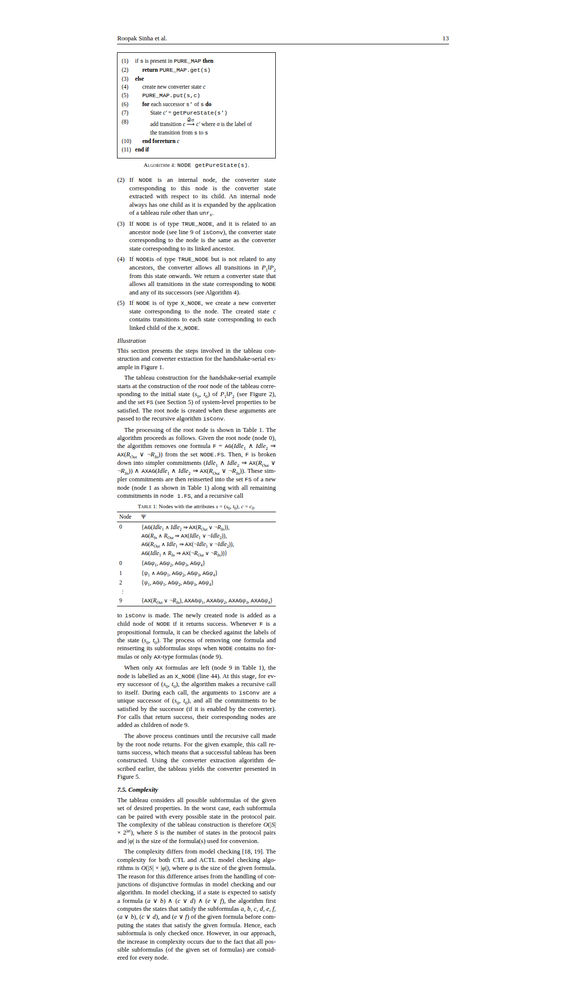Roopak Sinha et al. 13
if s is present in PURE_MAP then
return PURE_MAP.get(s)
else
create new converter state c
PURE_MAP.put(s,c)
for each successor s′ of s do
State c′ = getPureState(s′)
add transition c 𝒟σ⟶ c′ where σ is the label of
the transition from s to s
end for return c
end if
Algorithm 4: NODE getPureState(s).
If NODE is an internal node, the converter state corresponding to this node is the converter state extracted with respect to its child. An internal node always has one child as it is expanded by the application of a tableau rule other than unrs.
If NODE is of type TRUE_NODE, and it is related to an ancestor node (see line 9 of isConv), the converter state corresponding to the node is the same as the converter state corresponding to its linked ancestor.
If NODEis of type TRUE_NODE but is not related to any ancestors, the converter allows all transitions in P1‖P2 from this state onwards. We return a converter state that allows all transitions in the state corresponding to NODE and any of its successors (see Algorithm 4).
If NODE is of type X_NODE, we create a new converter state corresponding to the node. The created state c contains transitions to each state corresponding to each linked child of the X_NODE.
Illustration
This section presents the steps involved in the tableau construction and converter extraction for the handshake-serial example in Figure 1.
The tableau construction for the handshake-serial example starts at the construction of the root node of the tableau corresponding to the initial state (s0, t0) of P1‖P2 (see Figure 2), and the set FS (see Section 5) of system-level properties to be satisfied. The root node is created when these arguments are passed to the recursive algorithm isConv.
The processing of the root node is shown in Table 1. The algorithm proceeds as follows. Given the root node (node 0), the algorithm removes one formula F = AG(Idle1 ∧ Idle2 ⇒ AX(ROut ∨ ¬RIn)) from the set NODE.FS. Then, F is broken down into simpler commitments (Idle1 ∧ Idle2 ⇒ AX(ROut ∨ ¬RIn)) ∧ AXAG(Idle1 ∧ Idle2 ⇒ AX(ROut ∨ ¬RIn)). These simpler commitments are then reinserted into the set FS of a new node (node 1 as shown in Table 1) along with all remaining commitments in node 1.FS, and a recursive call
Table 1: Nodes with the attributes s = (s0, t0), c = c0.
| Node | Ψ |
| --- | --- |
| 0 | { AG ( Idle 1 ∧ Idle 2 ⇒ AX ( R Out ∨ ¬ R In )), AG ( R In ∧ R Out ⇒ AX ( Idle 1 ∨ ¬ Idle 2 )), AG ( R Out ∧ Idle 1 ⇒ AX (¬ Idle 1 ∨ ¬ Idle 2 )), AG ( Idle 1 ∧ R In ⇒ AX (¬ R Out ∨ ¬ R In ))} |
| 0 | { AG ψ 1 , AG ψ 2 , AG ψ 3 , AG ψ 4 } |
| 1 | { ψ 1 ∧ AG ψ 1 , AG ψ 2 , AG ψ 3 , AG ψ 4 } |
| 2 | { ψ 1 , AG ψ 1 , AG ψ 2 , AG ψ 3 , AG ψ 4 } |
| ⋮ | |
| 9 | { AX ( R Out ∨ ¬ R In ), AXAG ψ 1 , AXAG ψ 2 , AXAG ψ 3 , AXAG ψ 4 } |
to isConv is made. The newly created node is added as a child node of NODE if it returns success. Whenever F is a propositional formula, it can be checked against the labels of the state (s0, t0). The process of removing one formula and reinserting its subformulas stops when NODE contains no formulas or only AX-type formulas (node 9).
When only AX formulas are left (node 9 in Table 1), the node is labelled as an X_NODE (line 44). At this stage, for every successor of (s0, t0), the algorithm makes a recursive call to itself. During each call, the arguments to isConv are a unique successor of (s0, t0), and all the commitments to be satisfied by the successor (if it is enabled by the converter). For calls that return success, their corresponding nodes are added as children of node 9.
The above process continues until the recursive call made by the root node returns. For the given example, this call returns success, which means that a successful tableau has been constructed. Using the converter extraction algorithm described earlier, the tableau yields the converter presented in Figure 5.
7.5. Complexity
The tableau considers all possible subformulas of the given set of desired properties. In the worst case, each subformula can be paired with every possible state in the protocol pair. The complexity of the tableau construction is therefore O(|S| × 2|φ|), where S is the number of states in the protocol pairs and |φ| is the size of the formula(s) used for conversion.
The complexity differs from model checking [18, 19]. The complexity for both CTL and ACTL model checking algorithms is O(|S| × |φ|), where φ is the size of the given formula. The reason for this difference arises from the handling of conjunctions of disjunctive formulas in model checking and our algorithm. In model checking, if a state is expected to satisfy a formula (a ∨ b) ∧ (c ∨ d) ∧ (e ∨ f), the algorithm first computes the states that satisfy the subformulas a, b, c, d, e, f, (a ∨ b), (c ∨ d), and (e ∨ f) of the given formula before computing the states that satisfy the given formula. Hence, each subformula is only checked once. However, in our approach, the increase in complexity occurs due to the fact that all possible subformulas (of the given set of formulas) are considered for every node.